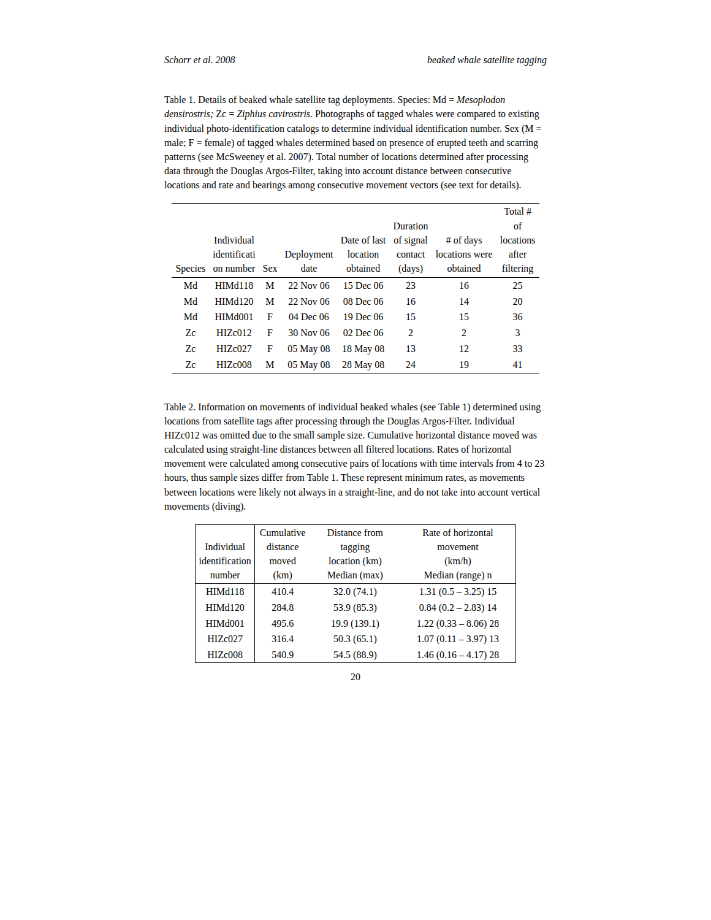Schorr et al. 2008
beaked whale satellite tagging
Table 1. Details of beaked whale satellite tag deployments. Species: Md = Mesoplodon densirostris; Zc = Ziphius cavirostris. Photographs of tagged whales were compared to existing individual photo-identification catalogs to determine individual identification number. Sex (M = male; F = female) of tagged whales determined based on presence of erupted teeth and scarring patterns (see McSweeney et al. 2007). Total number of locations determined after processing data through the Douglas Argos-Filter, taking into account distance between consecutive locations and rate and bearings among consecutive movement vectors (see text for details).
| Species | Individual identificati on number | Sex | Deployment date | Date of last location obtained | Duration of signal contact (days) | # of days locations were obtained | Total # of locations after filtering |
| --- | --- | --- | --- | --- | --- | --- | --- |
| Md | HIMd118 | M | 22 Nov 06 | 15 Dec 06 | 23 | 16 | 25 |
| Md | HIMd120 | M | 22 Nov 06 | 08 Dec 06 | 16 | 14 | 20 |
| Md | HIMd001 | F | 04 Dec 06 | 19 Dec 06 | 15 | 15 | 36 |
| Zc | HIZc012 | F | 30 Nov 06 | 02 Dec 06 | 2 | 2 | 3 |
| Zc | HIZc027 | F | 05 May 08 | 18 May 08 | 13 | 12 | 33 |
| Zc | HIZc008 | M | 05 May 08 | 28 May 08 | 24 | 19 | 41 |
Table 2. Information on movements of individual beaked whales (see Table 1) determined using locations from satellite tags after processing through the Douglas Argos-Filter. Individual HIZc012 was omitted due to the small sample size. Cumulative horizontal distance moved was calculated using straight-line distances between all filtered locations. Rates of horizontal movement were calculated among consecutive pairs of locations with time intervals from 4 to 23 hours, thus sample sizes differ from Table 1. These represent minimum rates, as movements between locations were likely not always in a straight-line, and do not take into account vertical movements (diving).
| Individual identification number | Cumulative distance moved (km) | Distance from tagging location (km) Median (max) | Rate of horizontal movement (km/h) Median (range) n |
| --- | --- | --- | --- |
| HIMd118 | 410.4 | 32.0 (74.1) | 1.31 (0.5 – 3.25) 15 |
| HIMd120 | 284.8 | 53.9 (85.3) | 0.84 (0.2 – 2.83) 14 |
| HIMd001 | 495.6 | 19.9 (139.1) | 1.22 (0.33 – 8.06) 28 |
| HIZc027 | 316.4 | 50.3 (65.1) | 1.07 (0.11 – 3.97) 13 |
| HIZc008 | 540.9 | 54.5 (88.9) | 1.46 (0.16 – 4.17) 28 |
20